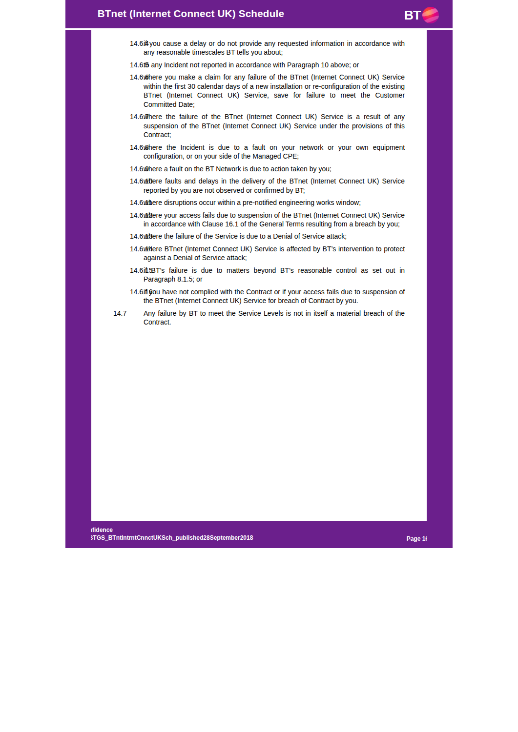BTnet (Internet Connect UK) Schedule
BT
14.6.4
if you cause a delay or do not provide any requested information in accordance with any reasonable timescales BT tells you about;
14.6.5
to any Incident not reported in accordance with Paragraph 10 above; or
14.6.6
where you make a claim for any failure of the BTnet (Internet Connect UK) Service within the first 30 calendar days of a new installation or re-configuration of the existing BTnet (Internet Connect UK) Service, save for failure to meet the Customer Committed Date;
14.6.7
where the failure of the BTnet (Internet Connect UK) Service is a result of any suspension of the BTnet (Internet Connect UK) Service under the provisions of this Contract;
14.6.8
where the Incident is due to a fault on your network or your own equipment configuration, or on your side of the Managed CPE;
14.6.9
where a fault on the BT Network is due to action taken by you;
14.6.10
where faults and delays in the delivery of the BTnet (Internet Connect UK) Service reported by you are not observed or confirmed by BT;
14.6.11
where disruptions occur within a pre-notified engineering works window;
14.6.12
where your access fails due to suspension of the BTnet (Internet Connect UK) Service in accordance with Clause 16.1 of the General Terms resulting from a breach by you;
14.6.13
where the failure of the Service is due to a Denial of Service attack;
14.6.14
where BTnet (Internet Connect UK) Service is affected by BT’s intervention to protect against a Denial of Service attack;
14.6.15
if BT’s failure is due to matters beyond BT’s reasonable control as set out in Paragraph 8.1.5; or
14.6.16
if you have not complied with the Contract or if your access fails due to suspension of the BTnet (Internet Connect UK) Service for breach of Contract by you.
14.7
Any failure by BT to meet the Service Levels is not in itself a material breach of the Contract.
In Confidence
BTL_BTGS_BTntIntrntCnnctUKSch_published28September2018
Page 16 of 20